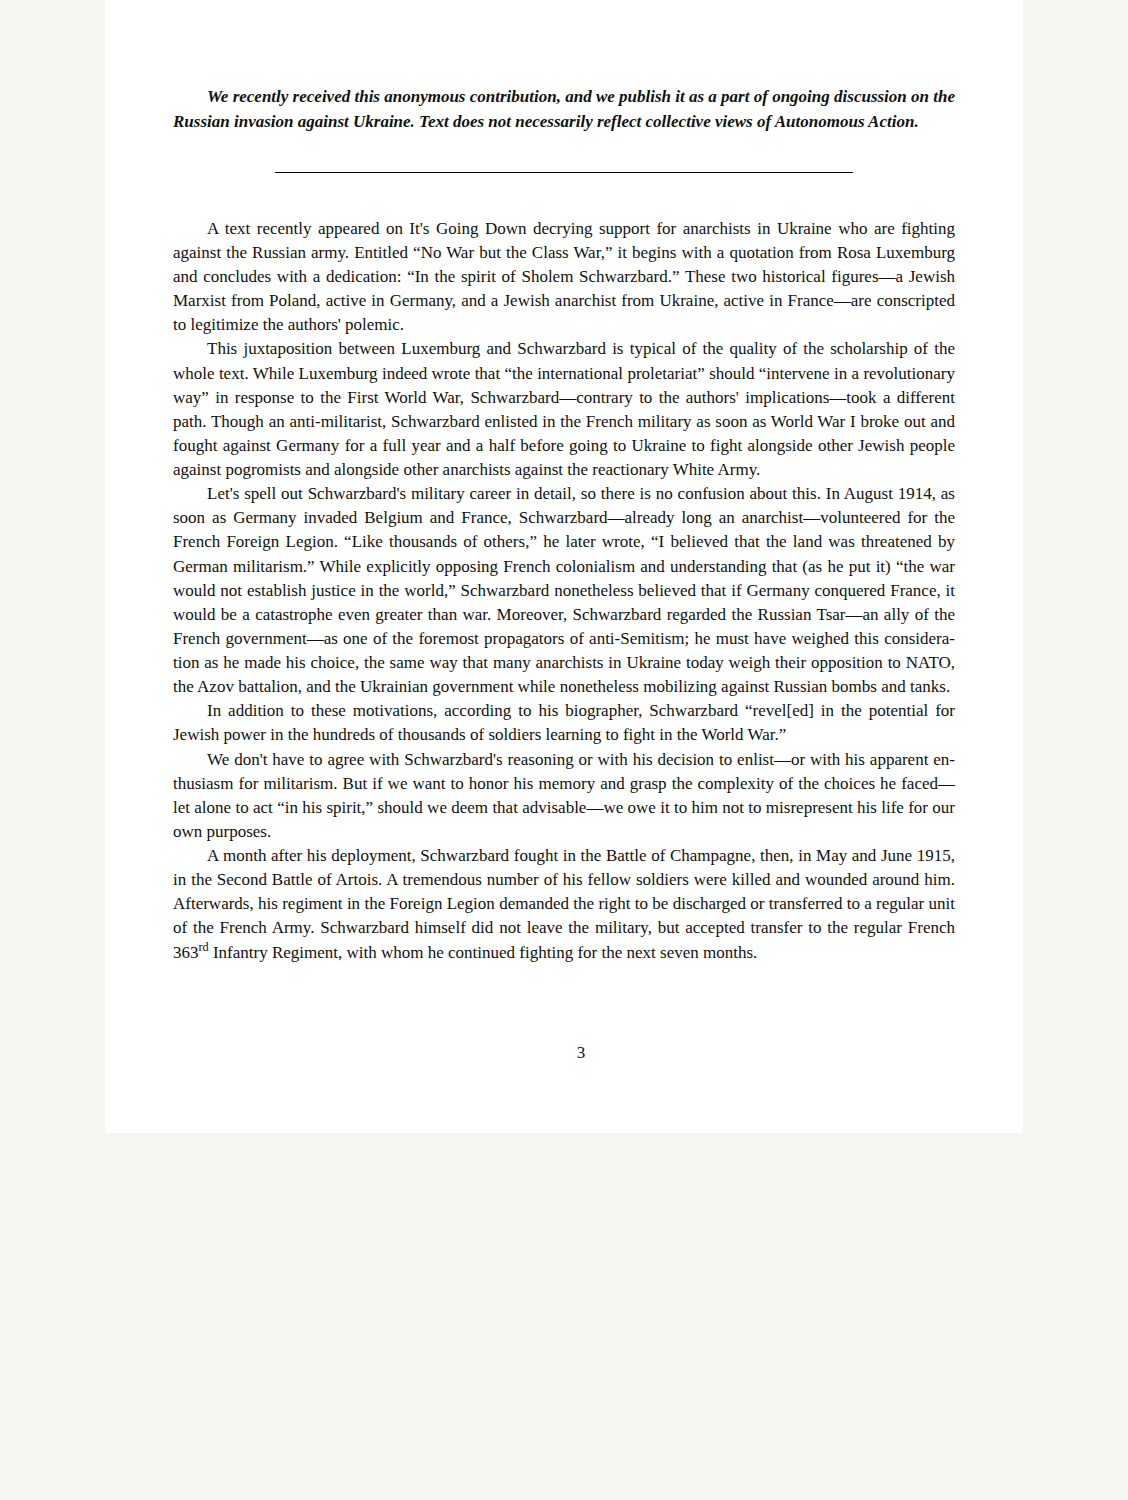We recently received this anonymous contribution, and we publish it as a part of ongoing discussion on the Russian invasion against Ukraine. Text does not necessarily reflect collective views of Autonomous Action.
A text recently appeared on It's Going Down decrying support for anarchists in Ukraine who are fighting against the Russian army. Entitled “No War but the Class War,” it begins with a quotation from Rosa Luxemburg and concludes with a dedication: “In the spirit of Sholem Schwarzbard.” These two historical figures—a Jewish Marxist from Poland, active in Germany, and a Jewish anarchist from Ukraine, active in France—are conscripted to legitimize the authors' polemic.
This juxtaposition between Luxemburg and Schwarzbard is typical of the quality of the scholarship of the whole text. While Luxemburg indeed wrote that “the international proletariat” should “intervene in a revolutionary way” in response to the First World War, Schwarzbard—contrary to the authors' implications—took a different path. Though an anti-militarist, Schwarzbard enlisted in the French military as soon as World War I broke out and fought against Germany for a full year and a half before going to Ukraine to fight alongside other Jewish people against pogromists and alongside other anarchists against the reactionary White Army.
Let's spell out Schwarzbard's military career in detail, so there is no confusion about this. In August 1914, as soon as Germany invaded Belgium and France, Schwarzbard—already long an anarchist—volunteered for the French Foreign Legion. “Like thousands of others,” he later wrote, “I believed that the land was threatened by German militarism.” While explicitly opposing French colonialism and understanding that (as he put it) “the war would not establish justice in the world,” Schwarzbard nonetheless believed that if Germany conquered France, it would be a catastrophe even greater than war. Moreover, Schwarzbard regarded the Russian Tsar—an ally of the French government—as one of the foremost propagators of anti-Semitism; he must have weighed this consideration as he made his choice, the same way that many anarchists in Ukraine today weigh their opposition to NATO, the Azov battalion, and the Ukrainian government while nonetheless mobilizing against Russian bombs and tanks.
In addition to these motivations, according to his biographer, Schwarzbard “revel[ed] in the potential for Jewish power in the hundreds of thousands of soldiers learning to fight in the World War.”
We don't have to agree with Schwarzbard's reasoning or with his decision to enlist—or with his apparent enthusiasm for militarism. But if we want to honor his memory and grasp the complexity of the choices he faced—let alone to act “in his spirit,” should we deem that advisable—we owe it to him not to misrepresent his life for our own purposes.
A month after his deployment, Schwarzbard fought in the Battle of Champagne, then, in May and June 1915, in the Second Battle of Artois. A tremendous number of his fellow soldiers were killed and wounded around him. Afterwards, his regiment in the Foreign Legion demanded the right to be discharged or transferred to a regular unit of the French Army. Schwarzbard himself did not leave the military, but accepted transfer to the regular French 363rd Infantry Regiment, with whom he continued fighting for the next seven months.
3